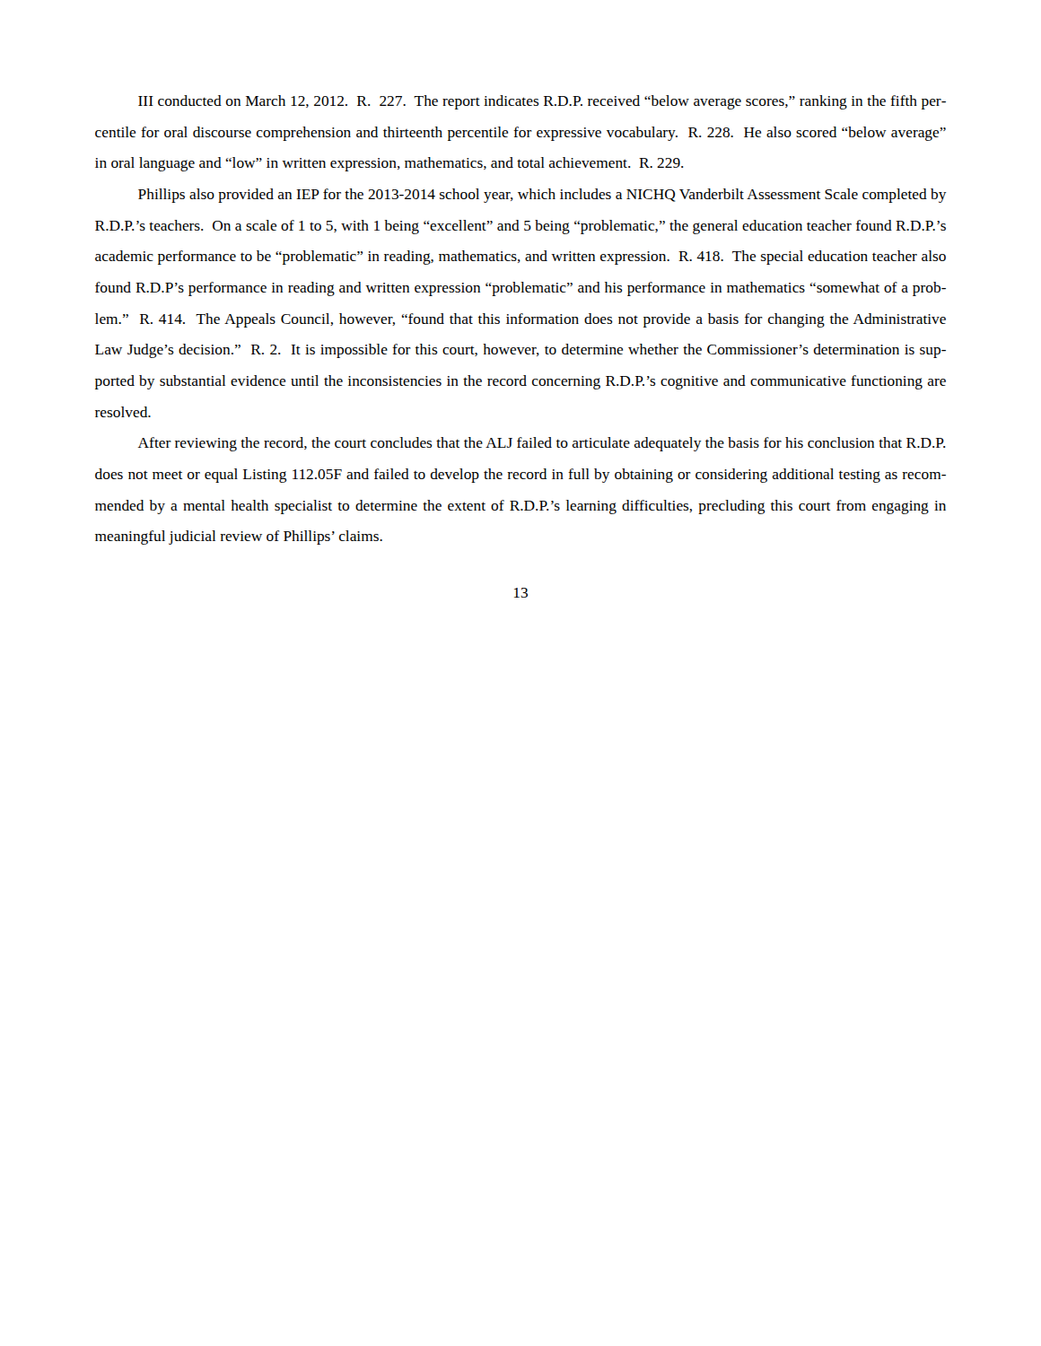III conducted on March 12, 2012. R. 227. The report indicates R.D.P. received “below average scores,” ranking in the fifth percentile for oral discourse comprehension and thirteenth percentile for expressive vocabulary. R. 228. He also scored “below average” in oral language and “low” in written expression, mathematics, and total achievement. R. 229.
Phillips also provided an IEP for the 2013-2014 school year, which includes a NICHQ Vanderbilt Assessment Scale completed by R.D.P.’s teachers. On a scale of 1 to 5, with 1 being “excellent” and 5 being “problematic,” the general education teacher found R.D.P.’s academic performance to be “problematic” in reading, mathematics, and written expression. R. 418. The special education teacher also found R.D.P’s performance in reading and written expression “problematic” and his performance in mathematics “somewhat of a problem.” R. 414. The Appeals Council, however, “found that this information does not provide a basis for changing the Administrative Law Judge’s decision.” R. 2. It is impossible for this court, however, to determine whether the Commissioner’s determination is supported by substantial evidence until the inconsistencies in the record concerning R.D.P.’s cognitive and communicative functioning are resolved.
After reviewing the record, the court concludes that the ALJ failed to articulate adequately the basis for his conclusion that R.D.P. does not meet or equal Listing 112.05F and failed to develop the record in full by obtaining or considering additional testing as recommended by a mental health specialist to determine the extent of R.D.P.’s learning difficulties, precluding this court from engaging in meaningful judicial review of Phillips’ claims.
13